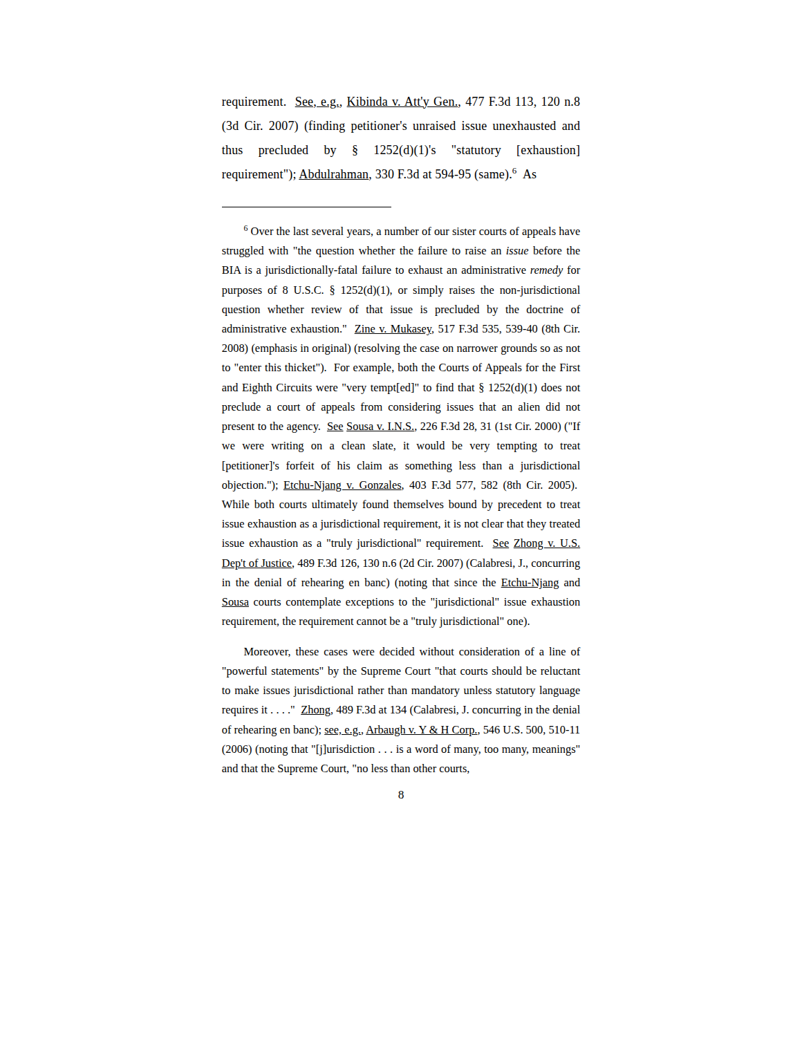requirement. See, e.g., Kibinda v. Att'y Gen., 477 F.3d 113, 120 n.8 (3d Cir. 2007) (finding petitioner's unraised issue unexhausted and thus precluded by § 1252(d)(1)'s "statutory [exhaustion] requirement"); Abdulrahman, 330 F.3d at 594-95 (same).6 As
6 Over the last several years, a number of our sister courts of appeals have struggled with "the question whether the failure to raise an issue before the BIA is a jurisdictionally-fatal failure to exhaust an administrative remedy for purposes of 8 U.S.C. § 1252(d)(1), or simply raises the non-jurisdictional question whether review of that issue is precluded by the doctrine of administrative exhaustion." Zine v. Mukasey, 517 F.3d 535, 539-40 (8th Cir. 2008) (emphasis in original) (resolving the case on narrower grounds so as not to "enter this thicket"). For example, both the Courts of Appeals for the First and Eighth Circuits were "very tempt[ed]" to find that § 1252(d)(1) does not preclude a court of appeals from considering issues that an alien did not present to the agency. See Sousa v. I.N.S., 226 F.3d 28, 31 (1st Cir. 2000) ("If we were writing on a clean slate, it would be very tempting to treat [petitioner]'s forfeit of his claim as something less than a jurisdictional objection."); Etchu-Njang v. Gonzales, 403 F.3d 577, 582 (8th Cir. 2005). While both courts ultimately found themselves bound by precedent to treat issue exhaustion as a jurisdictional requirement, it is not clear that they treated issue exhaustion as a "truly jurisdictional" requirement. See Zhong v. U.S. Dep't of Justice, 489 F.3d 126, 130 n.6 (2d Cir. 2007) (Calabresi, J., concurring in the denial of rehearing en banc) (noting that since the Etchu-Njang and Sousa courts contemplate exceptions to the "jurisdictional" issue exhaustion requirement, the requirement cannot be a "truly jurisdictional" one).
Moreover, these cases were decided without consideration of a line of "powerful statements" by the Supreme Court "that courts should be reluctant to make issues jurisdictional rather than mandatory unless statutory language requires it . . . ." Zhong, 489 F.3d at 134 (Calabresi, J. concurring in the denial of rehearing en banc); see, e.g., Arbaugh v. Y & H Corp., 546 U.S. 500, 510-11 (2006) (noting that "[j]urisdiction . . . is a word of many, too many, meanings" and that the Supreme Court, "no less than other courts,
8